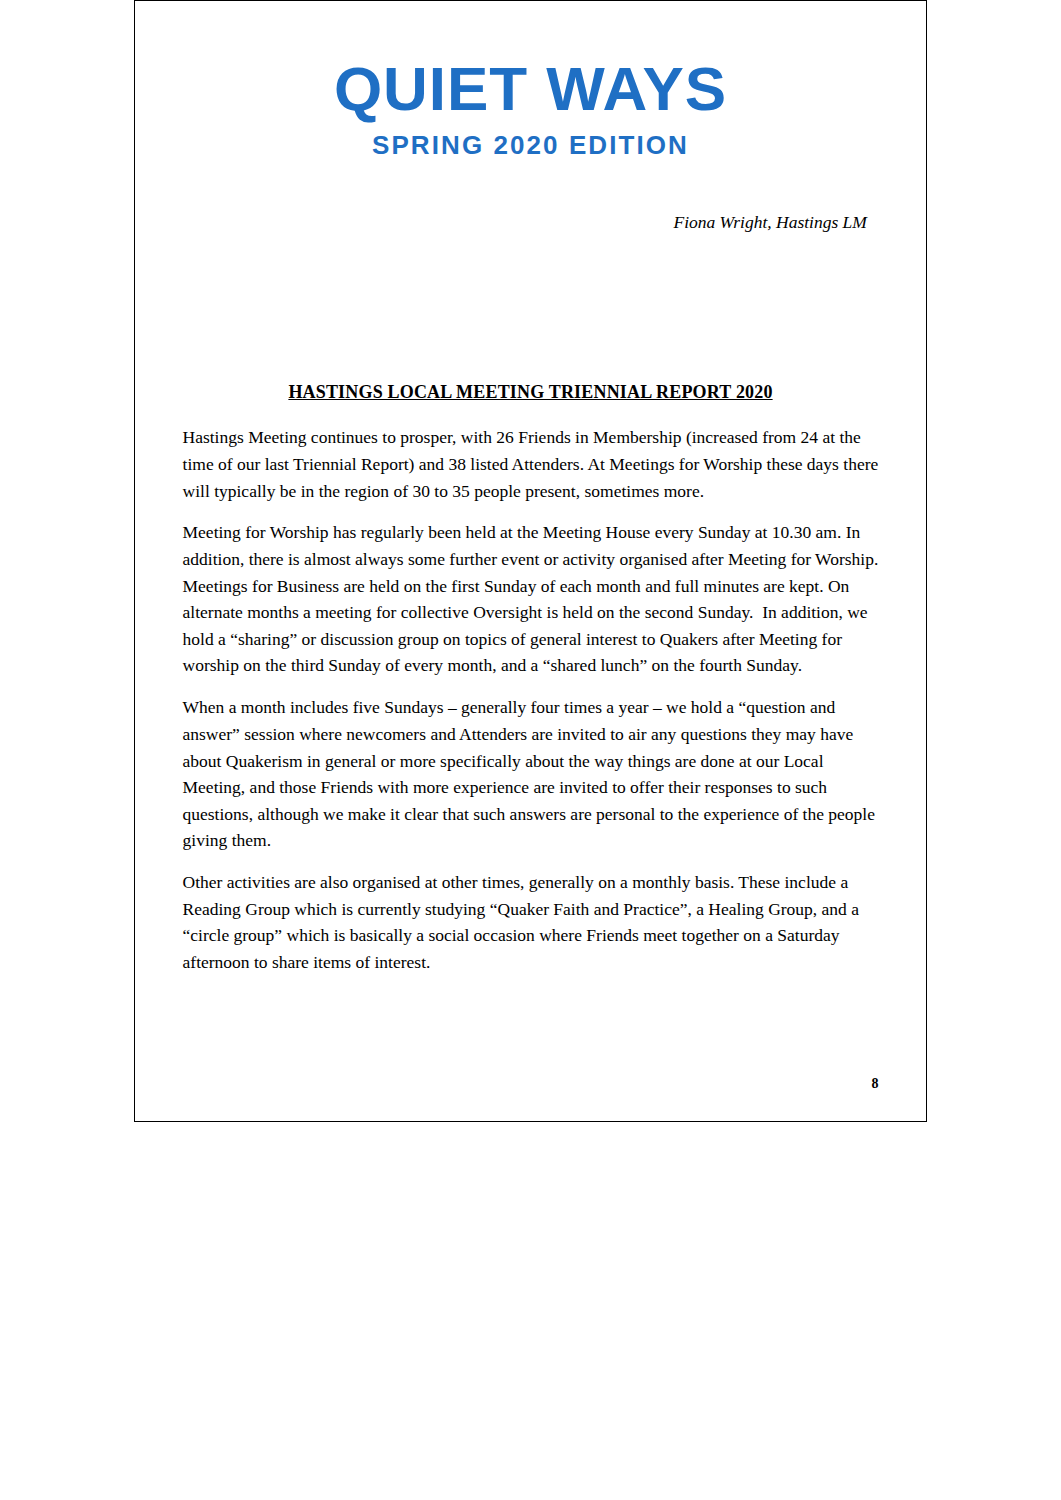QUIET WAYS
SPRING 2020 EDITION
Fiona Wright, Hastings LM
HASTINGS LOCAL MEETING TRIENNIAL REPORT 2020
Hastings Meeting continues to prosper, with 26 Friends in Membership (increased from 24 at the time of our last Triennial Report) and 38 listed Attenders. At Meetings for Worship these days there will typically be in the region of 30 to 35 people present, sometimes more.
Meeting for Worship has regularly been held at the Meeting House every Sunday at 10.30 am. In addition, there is almost always some further event or activity organised after Meeting for Worship. Meetings for Business are held on the first Sunday of each month and full minutes are kept. On alternate months a meeting for collective Oversight is held on the second Sunday. In addition, we hold a “sharing” or discussion group on topics of general interest to Quakers after Meeting for worship on the third Sunday of every month, and a “shared lunch” on the fourth Sunday.
When a month includes five Sundays – generally four times a year – we hold a “question and answer” session where newcomers and Attenders are invited to air any questions they may have about Quakerism in general or more specifically about the way things are done at our Local Meeting, and those Friends with more experience are invited to offer their responses to such questions, although we make it clear that such answers are personal to the experience of the people giving them.
Other activities are also organised at other times, generally on a monthly basis. These include a Reading Group which is currently studying “Quaker Faith and Practice”, a Healing Group, and a “circle group” which is basically a social occasion where Friends meet together on a Saturday afternoon to share items of interest.
8